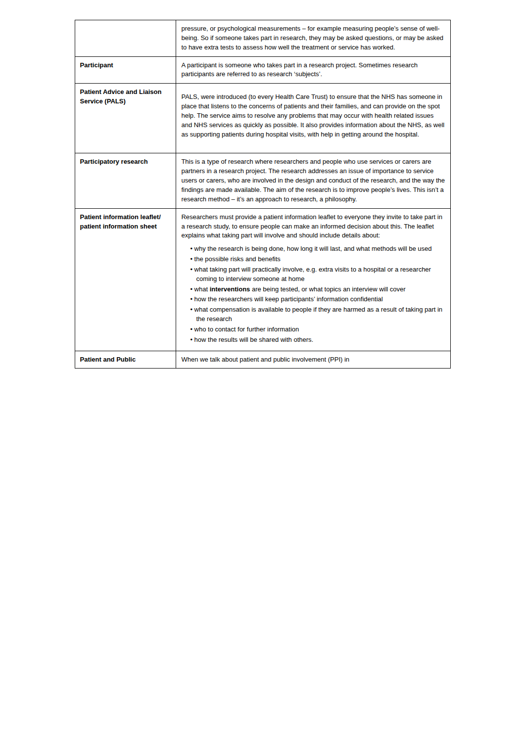| | pressure, or psychological measurements – for example measuring people’s sense of well-being. So if someone takes part in research, they may be asked questions, or may be asked to have extra tests to assess how well the treatment or service has worked. |
| Participant | A participant is someone who takes part in a research project. Sometimes research participants are referred to as research ‘subjects’. |
| Patient Advice and Liaison Service (PALS) | PALS, were introduced (to every Health Care Trust) to ensure that the NHS has someone in place that listens to the concerns of patients and their families, and can provide on the spot help. The service aims to resolve any problems that may occur with health related issues and NHS services as quickly as possible. It also provides information about the NHS, as well as supporting patients during hospital visits, with help in getting around the hospital. |
| Participatory research | This is a type of research where researchers and people who use services or carers are partners in a research project. The research addresses an issue of importance to service users or carers, who are involved in the design and conduct of the research, and the way the findings are made available. The aim of the research is to improve people’s lives. This isn’t a research method – it’s an approach to research, a philosophy. |
| Patient information leaflet/ patient information sheet | Researchers must provide a patient information leaflet to everyone they invite to take part in a research study, to ensure people can make an informed decision about this. The leaflet explains what taking part will involve and should include details about: why the research is being done, how long it will last, and what methods will be used the possible risks and benefits what taking part will practically involve, e.g. extra visits to a hospital or a researcher coming to interview someone at home what interventions are being tested, or what topics an interview will cover how the researchers will keep participants’ information confidential what compensation is available to people if they are harmed as a result of taking part in the research who to contact for further information how the results will be shared with others. |
| Patient and Public | When we talk about patient and public involvement (PPI) in |